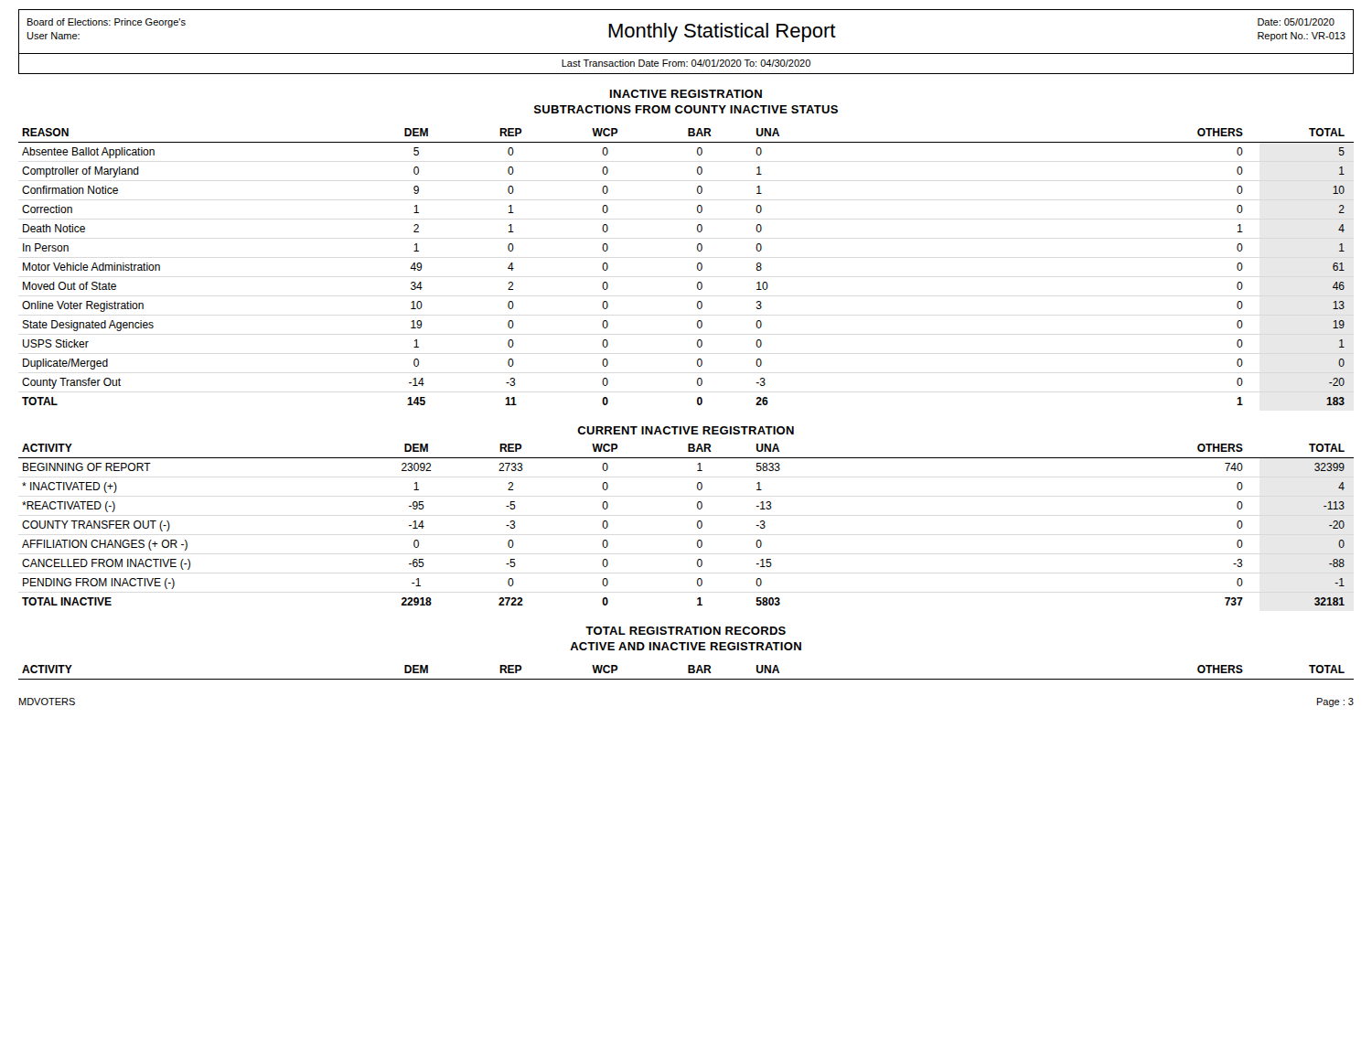Board of Elections: Prince George's
User Name:
Monthly Statistical Report
Date: 05/01/2020
Report No.: VR-013
Last Transaction Date From: 04/01/2020 To: 04/30/2020
INACTIVE REGISTRATION
SUBTRACTIONS FROM COUNTY INACTIVE STATUS
| REASON | DEM | REP | WCP | BAR | UNA | | OTHERS | TOTAL |
| --- | --- | --- | --- | --- | --- | --- | --- | --- |
| Absentee Ballot Application | 5 | 0 | 0 | 0 | 0 | | 0 | 5 |
| Comptroller of Maryland | 0 | 0 | 0 | 0 | 1 | | 0 | 1 |
| Confirmation Notice | 9 | 0 | 0 | 0 | 1 | | 0 | 10 |
| Correction | 1 | 1 | 0 | 0 | 0 | | 0 | 2 |
| Death Notice | 2 | 1 | 0 | 0 | 0 | | 1 | 4 |
| In Person | 1 | 0 | 0 | 0 | 0 | | 0 | 1 |
| Motor Vehicle Administration | 49 | 4 | 0 | 0 | 8 | | 0 | 61 |
| Moved Out of State | 34 | 2 | 0 | 0 | 10 | | 0 | 46 |
| Online Voter Registration | 10 | 0 | 0 | 0 | 3 | | 0 | 13 |
| State Designated Agencies | 19 | 0 | 0 | 0 | 0 | | 0 | 19 |
| USPS Sticker | 1 | 0 | 0 | 0 | 0 | | 0 | 1 |
| Duplicate/Merged | 0 | 0 | 0 | 0 | 0 | | 0 | 0 |
| County Transfer Out | -14 | -3 | 0 | 0 | -3 | | 0 | -20 |
| TOTAL | 145 | 11 | 0 | 0 | 26 | | 1 | 183 |
CURRENT INACTIVE REGISTRATION
| ACTIVITY | DEM | REP | WCP | BAR | UNA | | OTHERS | TOTAL |
| --- | --- | --- | --- | --- | --- | --- | --- | --- |
| BEGINNING OF REPORT | 23092 | 2733 | 0 | 1 | 5833 | | 740 | 32399 |
| * INACTIVATED (+) | 1 | 2 | 0 | 0 | 1 | | 0 | 4 |
| *REACTIVATED (-) | -95 | -5 | 0 | 0 | -13 | | 0 | -113 |
| COUNTY TRANSFER OUT (-) | -14 | -3 | 0 | 0 | -3 | | 0 | -20 |
| AFFILIATION CHANGES (+ OR -) | 0 | 0 | 0 | 0 | 0 | | 0 | 0 |
| CANCELLED FROM INACTIVE (-) | -65 | -5 | 0 | 0 | -15 | | -3 | -88 |
| PENDING FROM INACTIVE (-) | -1 | 0 | 0 | 0 | 0 | | 0 | -1 |
| TOTAL INACTIVE | 22918 | 2722 | 0 | 1 | 5803 | | 737 | 32181 |
TOTAL REGISTRATION RECORDS
ACTIVE AND INACTIVE REGISTRATION
| ACTIVITY | DEM | REP | WCP | BAR | UNA | | OTHERS | TOTAL |
| --- | --- | --- | --- | --- | --- | --- | --- | --- |
MDVOTERS
Page : 3